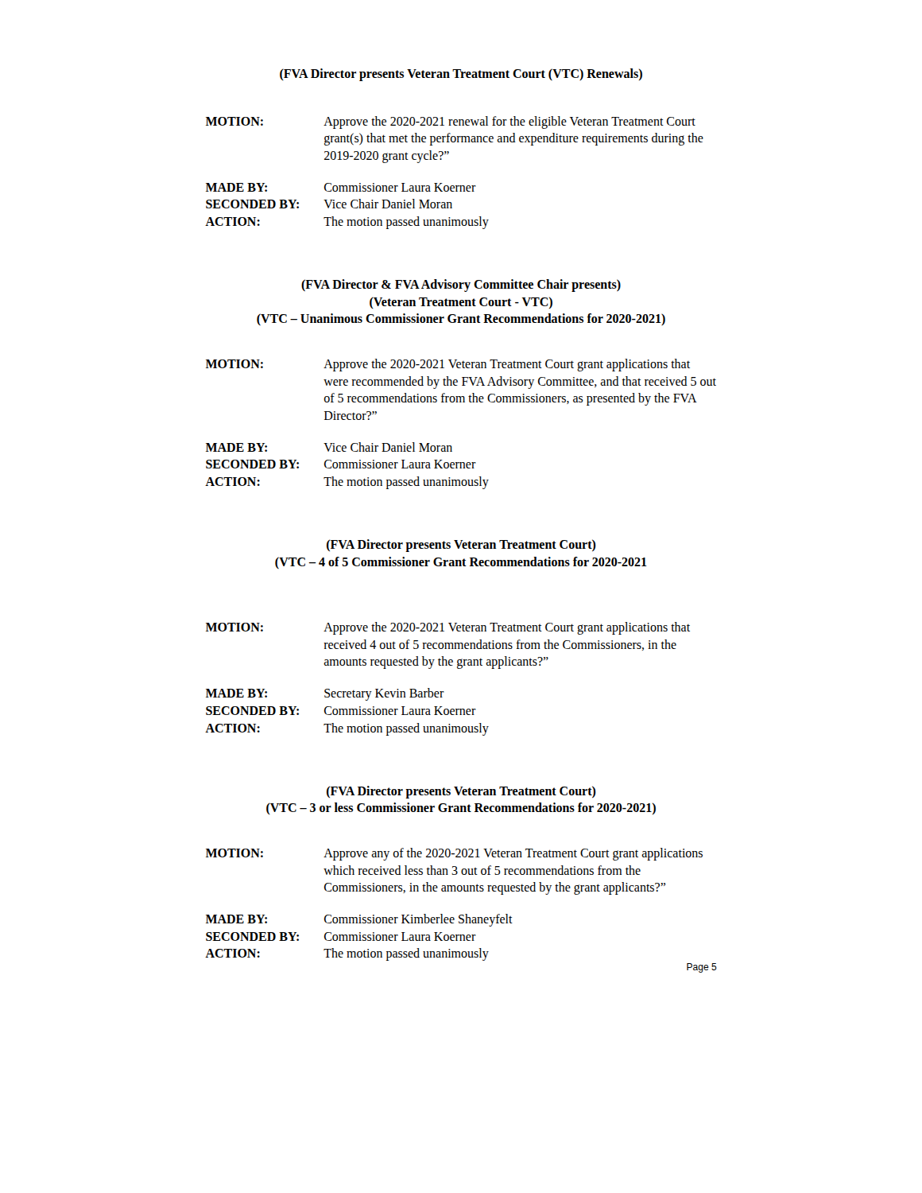(FVA Director presents Veteran Treatment Court (VTC) Renewals)
| MOTION: | Approve the 2020-2021 renewal for the eligible Veteran Treatment Court grant(s) that met the performance and expenditure requirements during the 2019-2020 grant cycle?” |
| MADE BY: | Commissioner Laura Koerner |
| SECONDED BY: | Vice Chair Daniel Moran |
| ACTION: | The motion passed unanimously |
(FVA Director & FVA Advisory Committee Chair presents)
(Veteran Treatment Court - VTC)
(VTC – Unanimous Commissioner Grant Recommendations for 2020-2021)
| MOTION: | Approve the 2020-2021 Veteran Treatment Court grant applications that were recommended by the FVA Advisory Committee, and that received 5 out of 5 recommendations from the Commissioners, as presented by the FVA Director?” |
| MADE BY: | Vice Chair Daniel Moran |
| SECONDED BY: | Commissioner Laura Koerner |
| ACTION: | The motion passed unanimously |
(FVA Director presents Veteran Treatment Court)
(VTC – 4 of 5 Commissioner Grant Recommendations for 2020-2021
| MOTION: | Approve the 2020-2021 Veteran Treatment Court grant applications that received 4 out of 5 recommendations from the Commissioners, in the amounts requested by the grant applicants?” |
| MADE BY: | Secretary Kevin Barber |
| SECONDED BY: | Commissioner Laura Koerner |
| ACTION: | The motion passed unanimously |
(FVA Director presents Veteran Treatment Court)
(VTC – 3 or less Commissioner Grant Recommendations for 2020-2021)
| MOTION: | Approve any of the 2020-2021 Veteran Treatment Court grant applications which received less than 3 out of 5 recommendations from the Commissioners, in the amounts requested by the grant applicants?” |
| MADE BY: | Commissioner Kimberlee Shaneyfelt |
| SECONDED BY: | Commissioner Laura Koerner |
| ACTION: | The motion passed unanimously |
Page 5